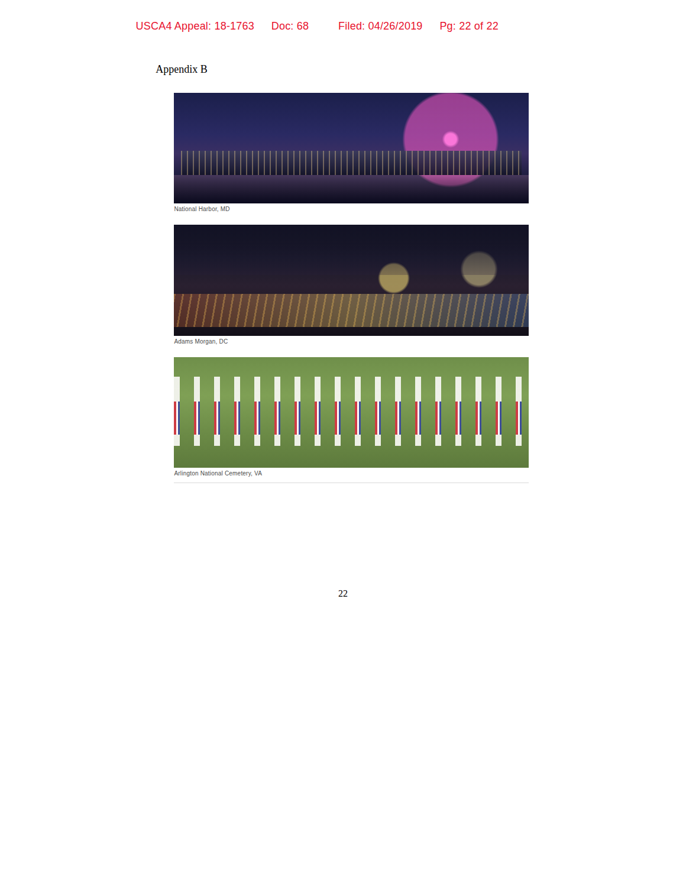USCA4 Appeal: 18-1763 Doc: 68 Filed: 04/26/2019 Pg: 22 of 22
Appendix B
National Harbor, MD
Adams Morgan, DC
Arlington National Cemetery, VA
22